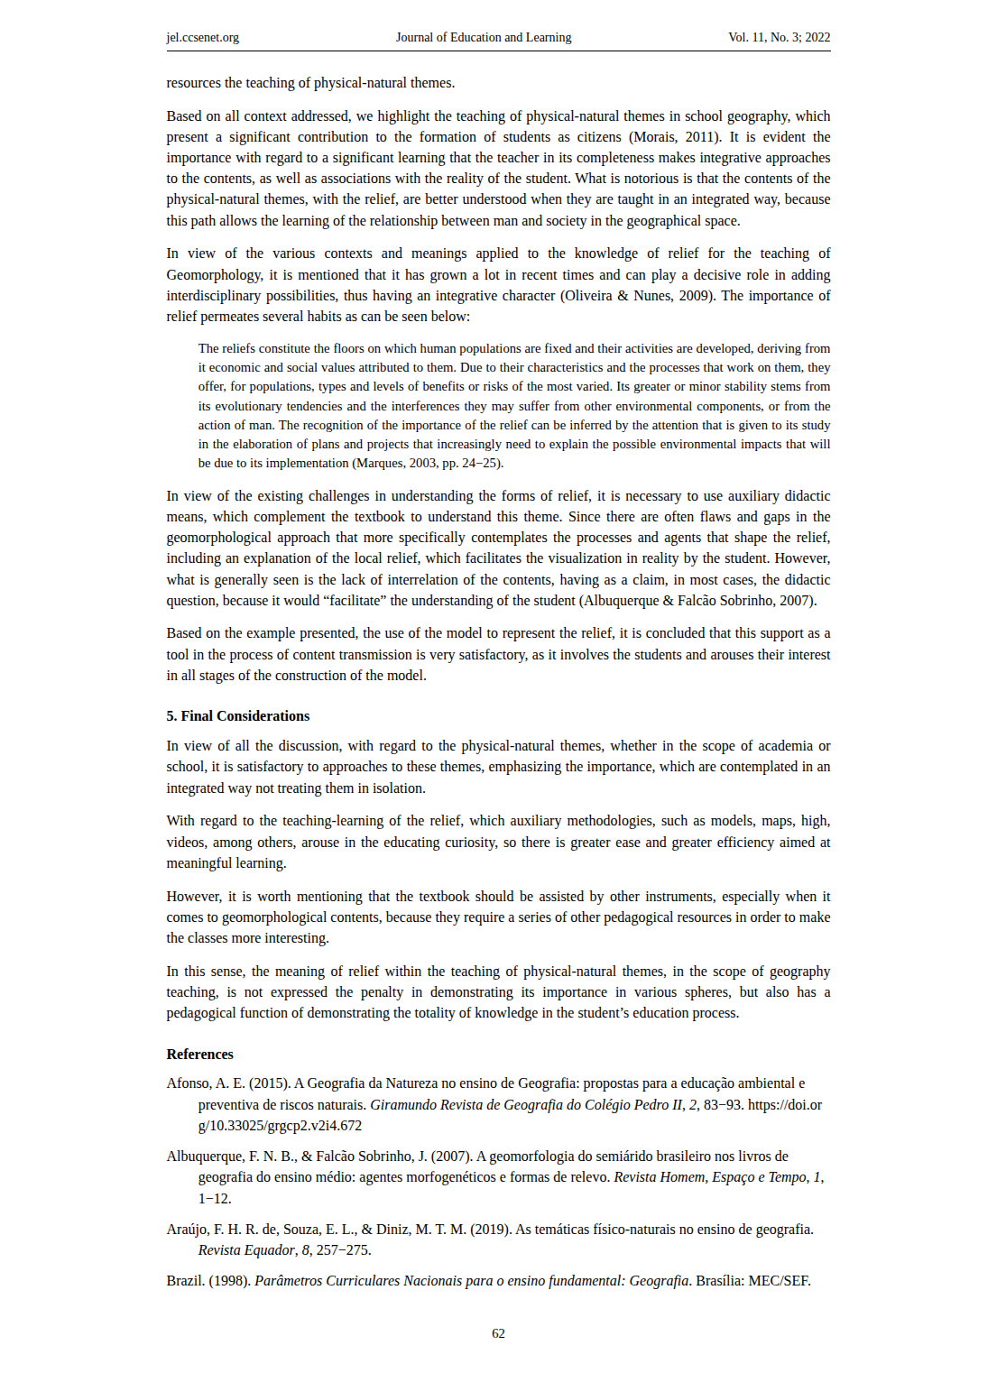jel.ccsenet.org Journal of Education and Learning Vol. 11, No. 3; 2022
resources the teaching of physical-natural themes.
Based on all context addressed, we highlight the teaching of physical-natural themes in school geography, which present a significant contribution to the formation of students as citizens (Morais, 2011). It is evident the importance with regard to a significant learning that the teacher in its completeness makes integrative approaches to the contents, as well as associations with the reality of the student. What is notorious is that the contents of the physical-natural themes, with the relief, are better understood when they are taught in an integrated way, because this path allows the learning of the relationship between man and society in the geographical space.
In view of the various contexts and meanings applied to the knowledge of relief for the teaching of Geomorphology, it is mentioned that it has grown a lot in recent times and can play a decisive role in adding interdisciplinary possibilities, thus having an integrative character (Oliveira & Nunes, 2009). The importance of relief permeates several habits as can be seen below:
The reliefs constitute the floors on which human populations are fixed and their activities are developed, deriving from it economic and social values attributed to them. Due to their characteristics and the processes that work on them, they offer, for populations, types and levels of benefits or risks of the most varied. Its greater or minor stability stems from its evolutionary tendencies and the interferences they may suffer from other environmental components, or from the action of man. The recognition of the importance of the relief can be inferred by the attention that is given to its study in the elaboration of plans and projects that increasingly need to explain the possible environmental impacts that will be due to its implementation (Marques, 2003, pp. 24−25).
In view of the existing challenges in understanding the forms of relief, it is necessary to use auxiliary didactic means, which complement the textbook to understand this theme. Since there are often flaws and gaps in the geomorphological approach that more specifically contemplates the processes and agents that shape the relief, including an explanation of the local relief, which facilitates the visualization in reality by the student. However, what is generally seen is the lack of interrelation of the contents, having as a claim, in most cases, the didactic question, because it would “facilitate” the understanding of the student (Albuquerque & Falcão Sobrinho, 2007).
Based on the example presented, the use of the model to represent the relief, it is concluded that this support as a tool in the process of content transmission is very satisfactory, as it involves the students and arouses their interest in all stages of the construction of the model.
5. Final Considerations
In view of all the discussion, with regard to the physical-natural themes, whether in the scope of academia or school, it is satisfactory to approaches to these themes, emphasizing the importance, which are contemplated in an integrated way not treating them in isolation.
With regard to the teaching-learning of the relief, which auxiliary methodologies, such as models, maps, high, videos, among others, arouse in the educating curiosity, so there is greater ease and greater efficiency aimed at meaningful learning.
However, it is worth mentioning that the textbook should be assisted by other instruments, especially when it comes to geomorphological contents, because they require a series of other pedagogical resources in order to make the classes more interesting.
In this sense, the meaning of relief within the teaching of physical-natural themes, in the scope of geography teaching, is not expressed the penalty in demonstrating its importance in various spheres, but also has a pedagogical function of demonstrating the totality of knowledge in the student’s education process.
References
Afonso, A. E. (2015). A Geografia da Natureza no ensino de Geografia: propostas para a educação ambiental e preventiva de riscos naturais. Giramundo Revista de Geografia do Colégio Pedro II, 2, 83−93. https://doi.org/10.33025/grgcp2.v2i4.672
Albuquerque, F. N. B., & Falcão Sobrinho, J. (2007). A geomorfologia do semiárido brasileiro nos livros de geografia do ensino médio: agentes morfogenéticos e formas de relevo. Revista Homem, Espaço e Tempo, 1, 1−12.
Araújo, F. H. R. de, Souza, E. L., & Diniz, M. T. M. (2019). As temáticas físico-naturais no ensino de geografia. Revista Equador, 8, 257−275.
Brazil. (1998). Parâmetros Curriculares Nacionais para o ensino fundamental: Geografia. Brasília: MEC/SEF.
62